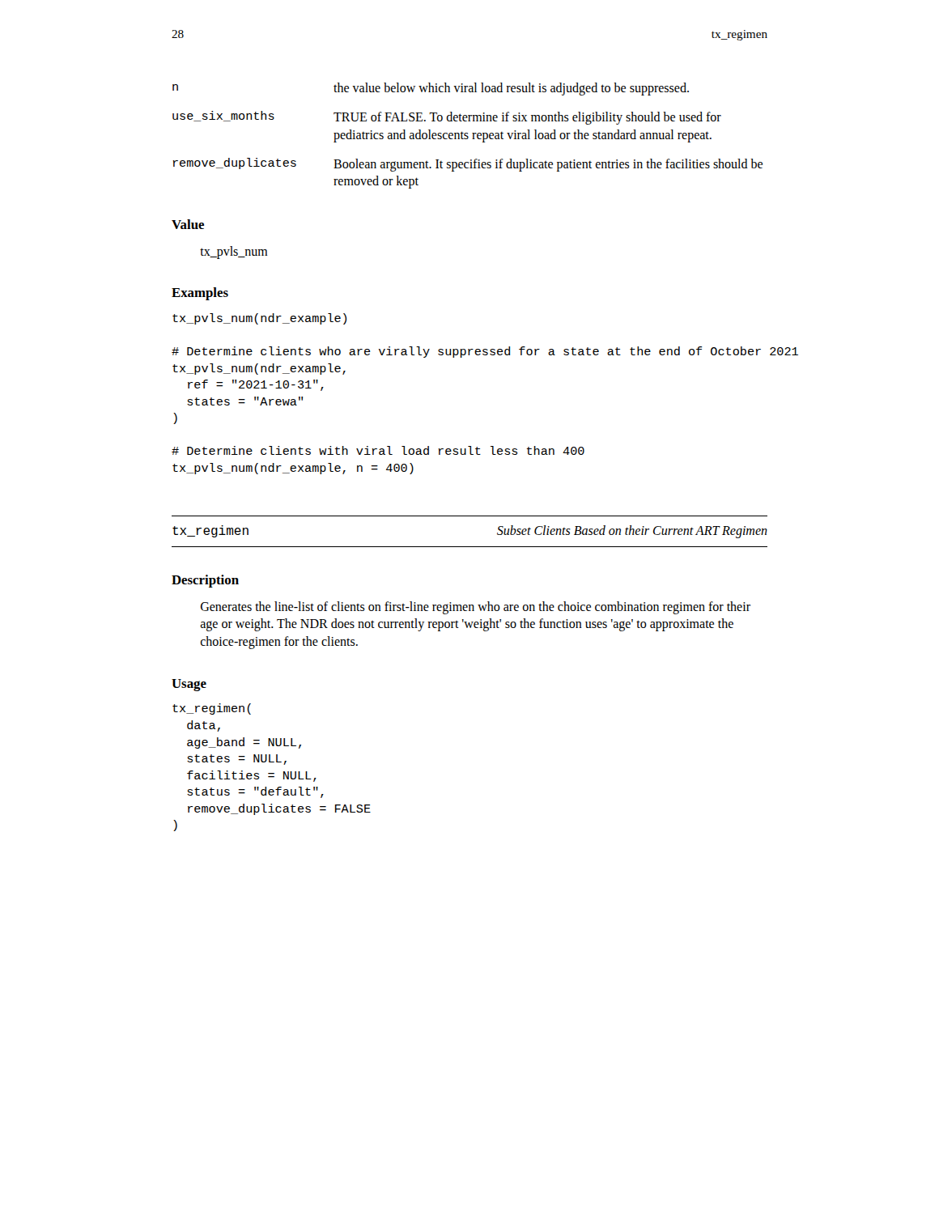28 tx_regimen
n
the value below which viral load result is adjudged to be suppressed.
use_six_months
TRUE of FALSE. To determine if six months eligibility should be used for pediatrics and adolescents repeat viral load or the standard annual repeat.
remove_duplicates
Boolean argument. It specifies if duplicate patient entries in the facilities should be removed or kept
Value
tx_pvls_num
Examples
tx_pvls_num(ndr_example)

# Determine clients who are virally suppressed for a state at the end of October 2021
tx_pvls_num(ndr_example,
  ref = "2021-10-31",
  states = "Arewa"
)

# Determine clients with viral load result less than 400
tx_pvls_num(ndr_example, n = 400)
tx_regimen Subset Clients Based on their Current ART Regimen
Description
Generates the line-list of clients on first-line regimen who are on the choice combination regimen for their age or weight. The NDR does not currently report 'weight' so the function uses 'age' to approximate the choice-regimen for the clients.
Usage
tx_regimen(
  data,
  age_band = NULL,
  states = NULL,
  facilities = NULL,
  status = "default",
  remove_duplicates = FALSE
)